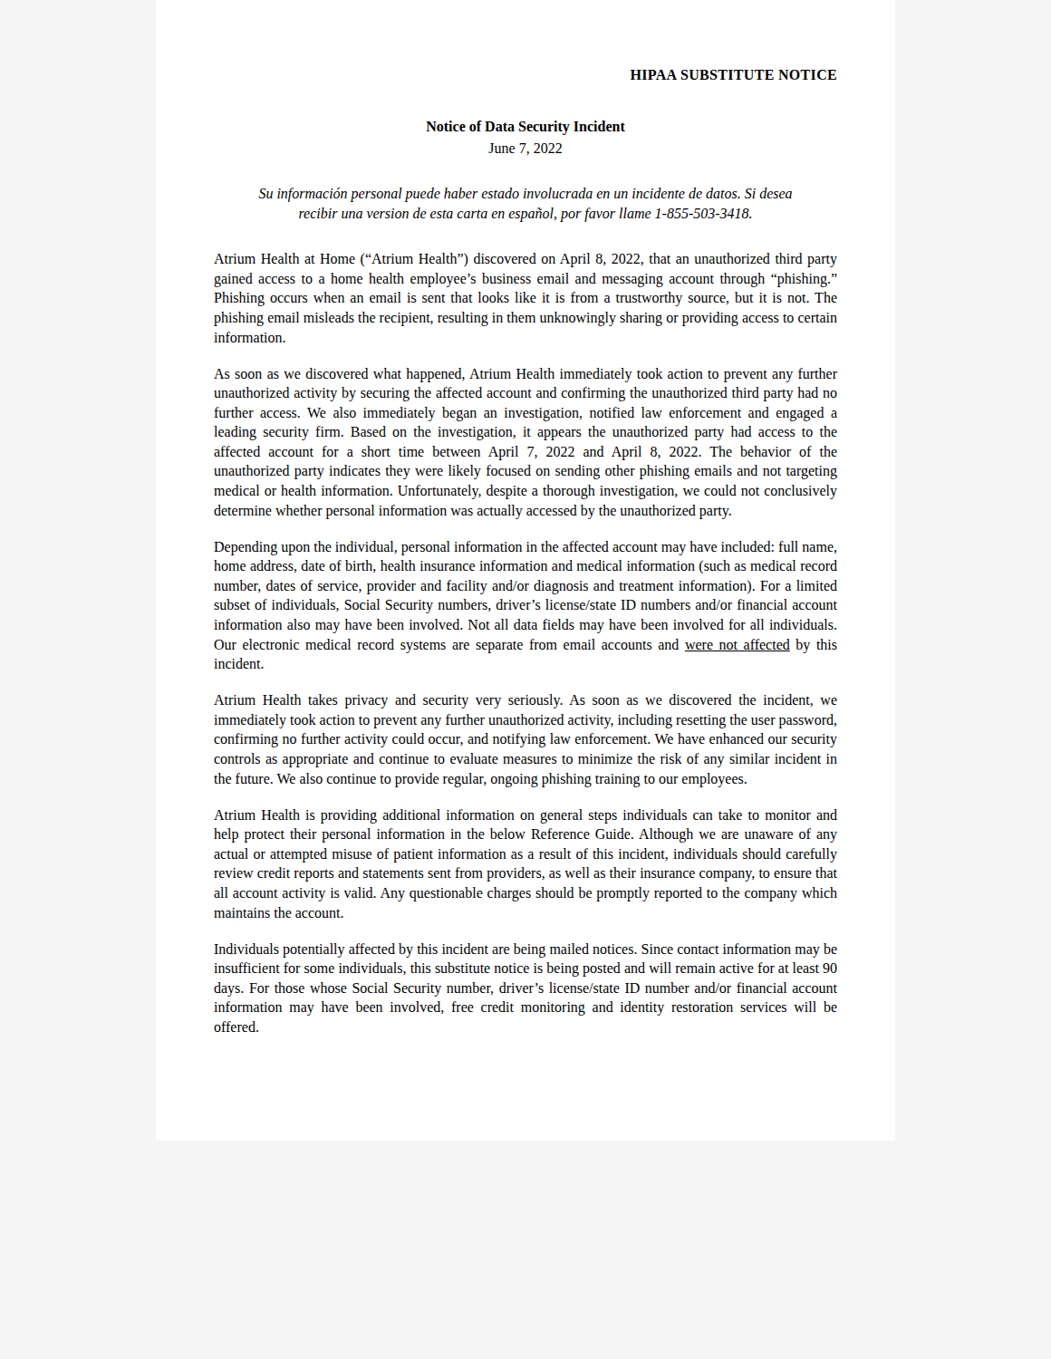HIPAA SUBSTITUTE NOTICE
Notice of Data Security Incident
June 7, 2022
Su información personal puede haber estado involucrada en un incidente de datos. Si desea recibir una version de esta carta en español, por favor llame 1-855-503-3418.
Atrium Health at Home (“Atrium Health”) discovered on April 8, 2022, that an unauthorized third party gained access to a home health employee’s business email and messaging account through “phishing.” Phishing occurs when an email is sent that looks like it is from a trustworthy source, but it is not. The phishing email misleads the recipient, resulting in them unknowingly sharing or providing access to certain information.
As soon as we discovered what happened, Atrium Health immediately took action to prevent any further unauthorized activity by securing the affected account and confirming the unauthorized third party had no further access. We also immediately began an investigation, notified law enforcement and engaged a leading security firm. Based on the investigation, it appears the unauthorized party had access to the affected account for a short time between April 7, 2022 and April 8, 2022. The behavior of the unauthorized party indicates they were likely focused on sending other phishing emails and not targeting medical or health information. Unfortunately, despite a thorough investigation, we could not conclusively determine whether personal information was actually accessed by the unauthorized party.
Depending upon the individual, personal information in the affected account may have included: full name, home address, date of birth, health insurance information and medical information (such as medical record number, dates of service, provider and facility and/or diagnosis and treatment information). For a limited subset of individuals, Social Security numbers, driver’s license/state ID numbers and/or financial account information also may have been involved. Not all data fields may have been involved for all individuals. Our electronic medical record systems are separate from email accounts and were not affected by this incident.
Atrium Health takes privacy and security very seriously. As soon as we discovered the incident, we immediately took action to prevent any further unauthorized activity, including resetting the user password, confirming no further activity could occur, and notifying law enforcement. We have enhanced our security controls as appropriate and continue to evaluate measures to minimize the risk of any similar incident in the future. We also continue to provide regular, ongoing phishing training to our employees.
Atrium Health is providing additional information on general steps individuals can take to monitor and help protect their personal information in the below Reference Guide. Although we are unaware of any actual or attempted misuse of patient information as a result of this incident, individuals should carefully review credit reports and statements sent from providers, as well as their insurance company, to ensure that all account activity is valid. Any questionable charges should be promptly reported to the company which maintains the account.
Individuals potentially affected by this incident are being mailed notices. Since contact information may be insufficient for some individuals, this substitute notice is being posted and will remain active for at least 90 days. For those whose Social Security number, driver’s license/state ID number and/or financial account information may have been involved, free credit monitoring and identity restoration services will be offered.